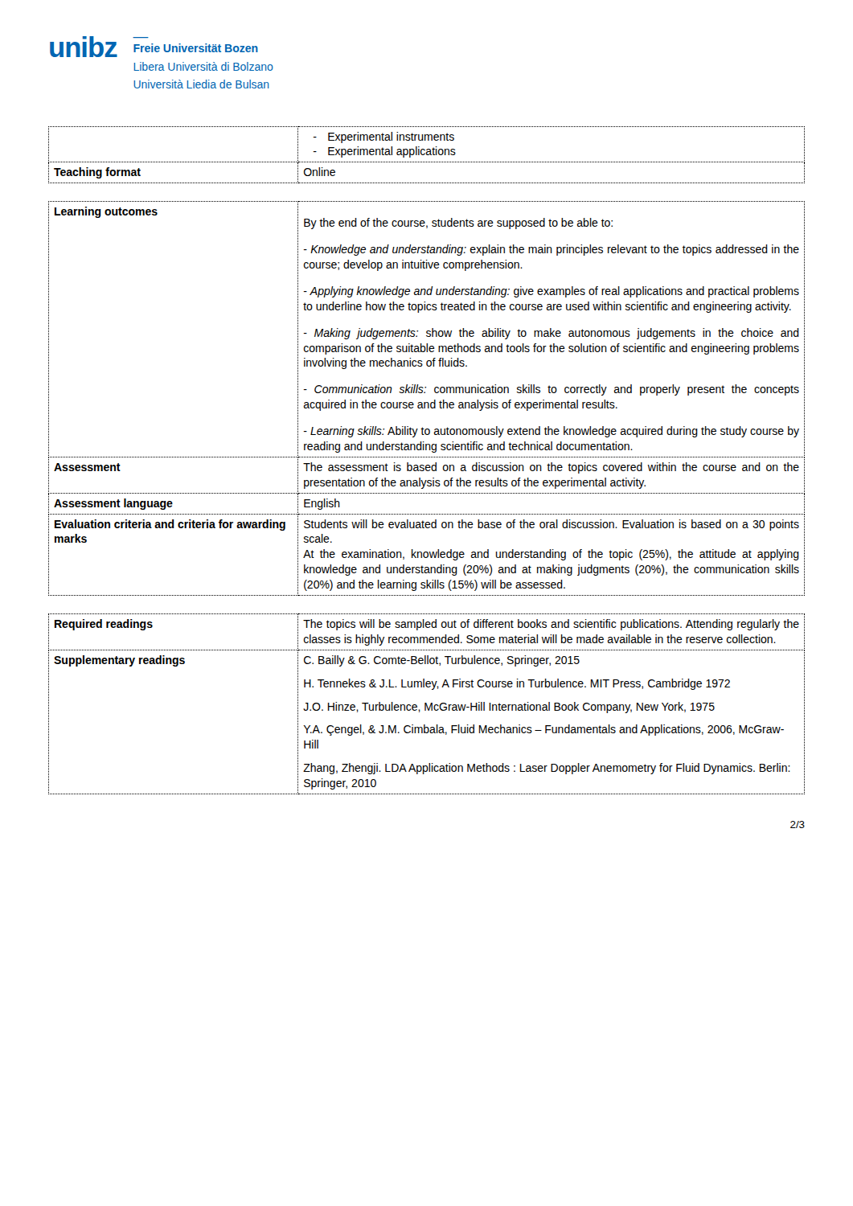unibz
—
Freie Universität Bozen
Libera Università di Bolzano
Università Liedia de Bulsan
| | Experimental instruments Experimental applications |
| Teaching format | Online |
| Learning outcomes | By the end of the course, students are supposed to be able to: - Knowledge and understanding: explain the main principles relevant to the topics addressed in the course; develop an intuitive comprehension. - Applying knowledge and understanding: give examples of real applications and practical problems to underline how the topics treated in the course are used within scientific and engineering activity. - Making judgements: show the ability to make autonomous judgements in the choice and comparison of the suitable methods and tools for the solution of scientific and engineering problems involving the mechanics of fluids. - Communication skills: communication skills to correctly and properly present the concepts acquired in the course and the analysis of experimental results. - Learning skills: Ability to autonomously extend the knowledge acquired during the study course by reading and understanding scientific and technical documentation. |
| Assessment | The assessment is based on a discussion on the topics covered within the course and on the presentation of the analysis of the results of the experimental activity. |
| Assessment language | English |
| Evaluation criteria and criteria for awarding marks | Students will be evaluated on the base of the oral discussion. Evaluation is based on a 30 points scale. At the examination, knowledge and understanding of the topic (25%), the attitude at applying knowledge and understanding (20%) and at making judgments (20%), the communication skills (20%) and the learning skills (15%) will be assessed. |
| Required readings | The topics will be sampled out of different books and scientific publications. Attending regularly the classes is highly recommended. Some material will be made available in the reserve collection. |
| Supplementary readings | C. Bailly & G. Comte-Bellot, Turbulence, Springer, 2015 H. Tennekes & J.L. Lumley, A First Course in Turbulence. MIT Press, Cambridge 1972 J.O. Hinze, Turbulence, McGraw-Hill International Book Company, New York, 1975 Y.A. Çengel, & J.M. Cimbala, Fluid Mechanics – Fundamentals and Applications, 2006, McGraw-Hill Zhang, Zhengji. LDA Application Methods : Laser Doppler Anemometry for Fluid Dynamics. Berlin: Springer, 2010 |
2/3